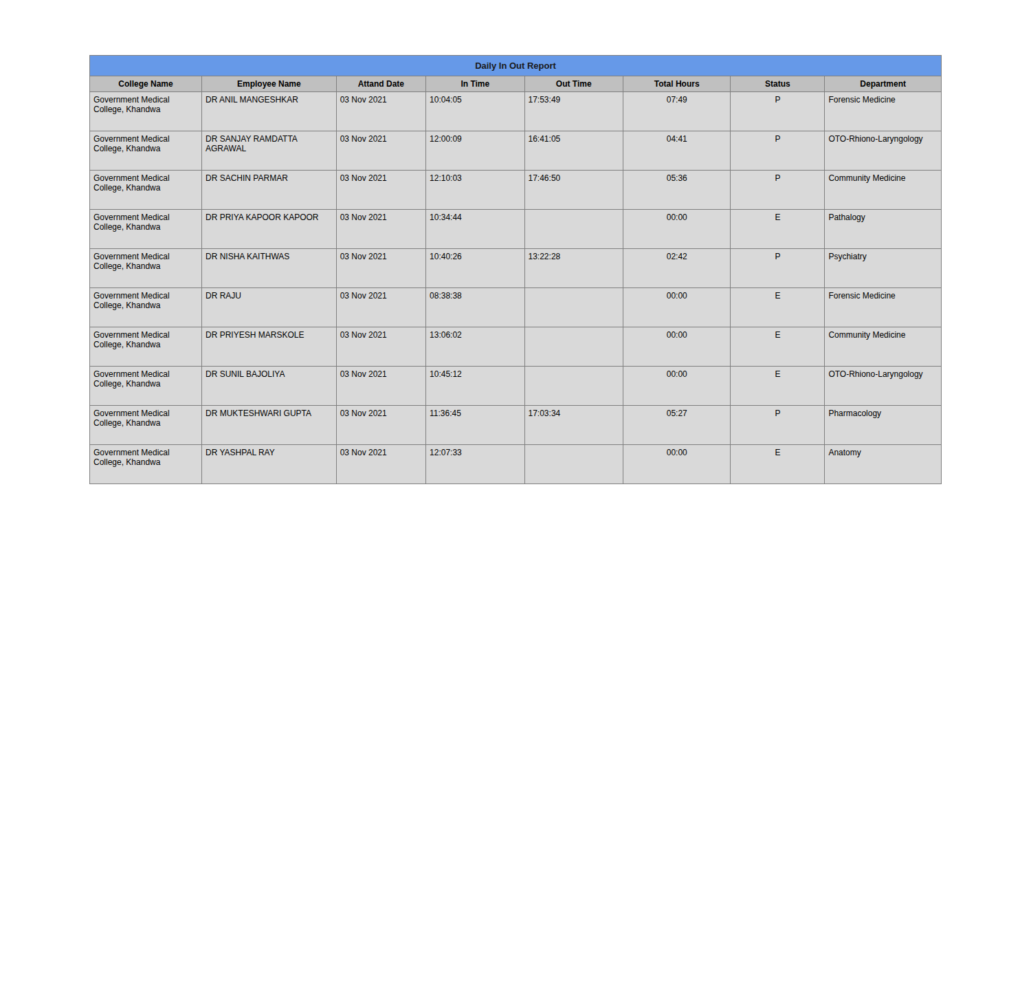Daily In Out Report
| College Name | Employee Name | Attand Date | In Time | Out Time | Total Hours | Status | Department |
| --- | --- | --- | --- | --- | --- | --- | --- |
| Government Medical College, Khandwa | DR ANIL MANGESHKAR | 03 Nov 2021 | 10:04:05 | 17:53:49 | 07:49 | P | Forensic Medicine |
| Government Medical College, Khandwa | DR SANJAY RAMDATTA AGRAWAL | 03 Nov 2021 | 12:00:09 | 16:41:05 | 04:41 | P | OTO-Rhiono-Laryngology |
| Government Medical College, Khandwa | DR SACHIN PARMAR | 03 Nov 2021 | 12:10:03 | 17:46:50 | 05:36 | P | Community Medicine |
| Government Medical College, Khandwa | DR PRIYA KAPOOR KAPOOR | 03 Nov 2021 | 10:34:44 | | 00:00 | E | Pathalogy |
| Government Medical College, Khandwa | DR NISHA KAITHWAS | 03 Nov 2021 | 10:40:26 | 13:22:28 | 02:42 | P | Psychiatry |
| Government Medical College, Khandwa | DR RAJU | 03 Nov 2021 | 08:38:38 | | 00:00 | E | Forensic Medicine |
| Government Medical College, Khandwa | DR PRIYESH MARSKOLE | 03 Nov 2021 | 13:06:02 | | 00:00 | E | Community Medicine |
| Government Medical College, Khandwa | DR SUNIL BAJOLIYA | 03 Nov 2021 | 10:45:12 | | 00:00 | E | OTO-Rhiono-Laryngology |
| Government Medical College, Khandwa | DR MUKTESHWARI GUPTA | 03 Nov 2021 | 11:36:45 | 17:03:34 | 05:27 | P | Pharmacology |
| Government Medical College, Khandwa | DR YASHPAL RAY | 03 Nov 2021 | 12:07:33 | | 00:00 | E | Anatomy |